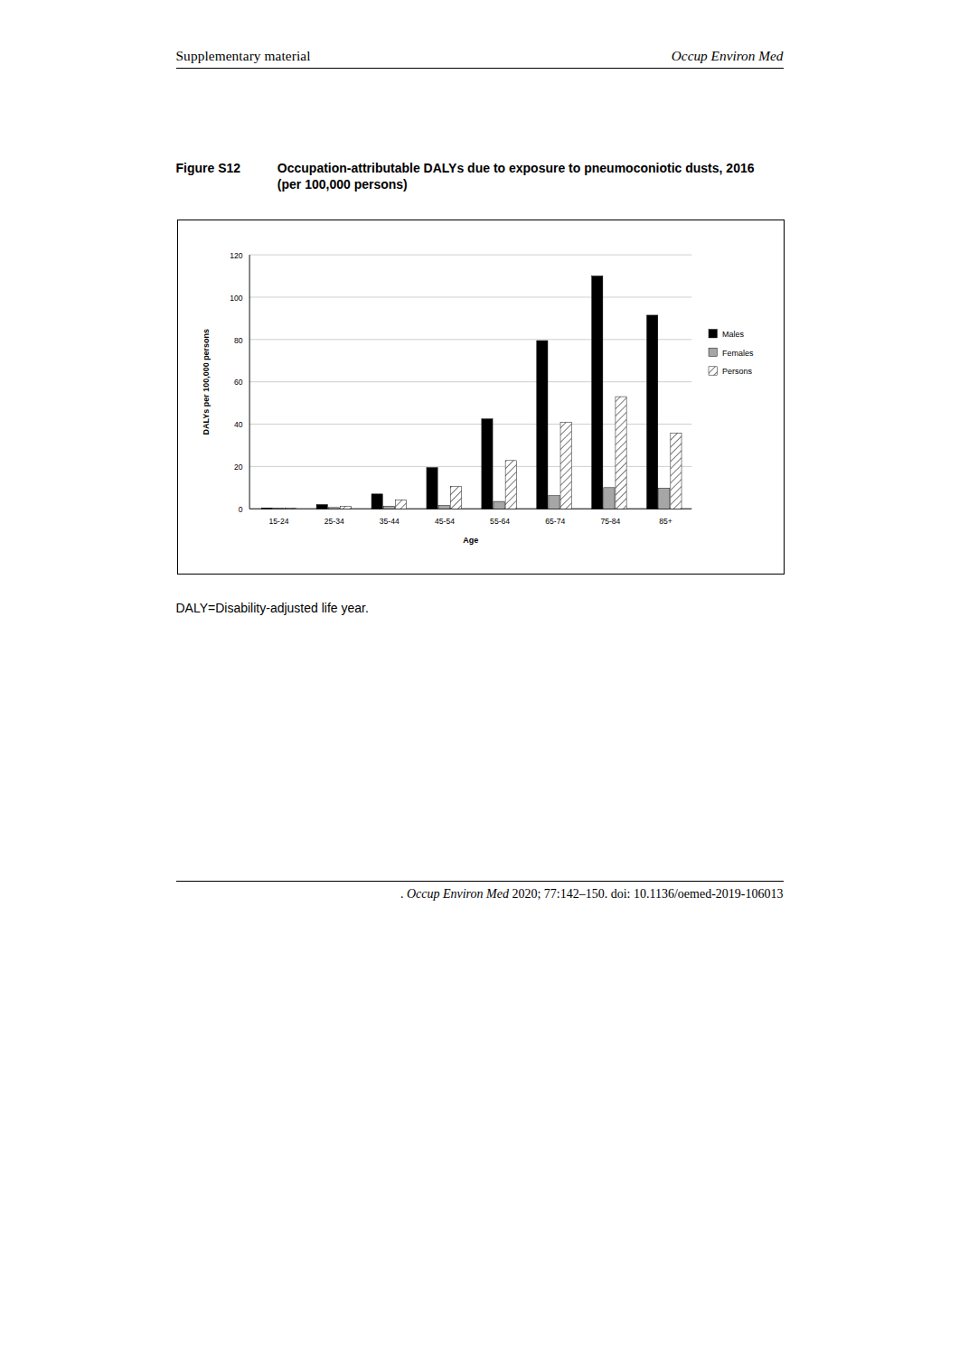Supplementary material Occup Environ Med
Figure S12
Occupation-attributable DALYs due to exposure to pneumoconiotic dusts, 2016 (per 100,000 persons)
0 20 40 60 80 100 120 DALYs per 100,000 persons 15-24 25-34 35-44 45-54 55-64 65-74 75-84 85+ Age Males Females Persons
DALY=Disability-adjusted life year.
. Occup Environ Med 2020; 77:142–150. doi: 10.1136/oemed-2019-106013